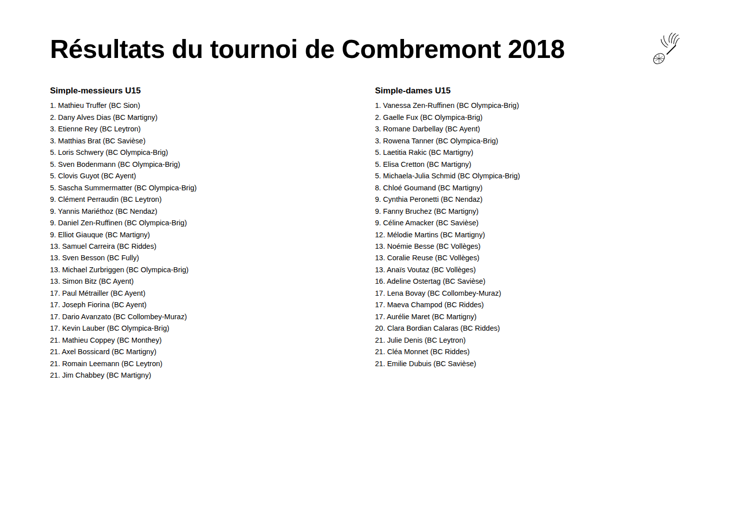Résultats du tournoi de Combremont 2018
Simple-messieurs U15
1. Mathieu Truffer (BC Sion)
2. Dany Alves Dias (BC Martigny)
3. Etienne Rey (BC Leytron)
3. Matthias Brat (BC Savièse)
5. Loris Schwery (BC Olympica-Brig)
5. Sven Bodenmann (BC Olympica-Brig)
5. Clovis Guyot (BC Ayent)
5. Sascha Summermatter (BC Olympica-Brig)
9. Clément Perraudin (BC Leytron)
9. Yannis Mariéthoz (BC Nendaz)
9. Daniel Zen-Ruffinen (BC Olympica-Brig)
9. Elliot Giauque (BC Martigny)
13. Samuel Carreira (BC Riddes)
13. Sven Besson (BC Fully)
13. Michael Zurbriggen (BC Olympica-Brig)
13. Simon Bitz (BC Ayent)
17. Paul Métrailler (BC Ayent)
17. Joseph Fiorina (BC Ayent)
17. Dario Avanzato (BC Collombey-Muraz)
17. Kevin Lauber (BC Olympica-Brig)
21. Mathieu Coppey (BC Monthey)
21. Axel Bossicard (BC Martigny)
21. Romain Leemann (BC Leytron)
21. Jim Chabbey (BC Martigny)
Simple-dames U15
1. Vanessa Zen-Ruffinen (BC Olympica-Brig)
2. Gaelle Fux (BC Olympica-Brig)
3. Romane Darbellay (BC Ayent)
3. Rowena Tanner (BC Olympica-Brig)
5. Laetitia Rakic (BC Martigny)
5. Elisa Cretton (BC Martigny)
5. Michaela-Julia Schmid (BC Olympica-Brig)
8. Chloé Goumand (BC Martigny)
9. Cynthia Peronetti (BC Nendaz)
9. Fanny Bruchez (BC Martigny)
9. Céline Amacker (BC Savièse)
12. Mélodie Martins (BC Martigny)
13. Noémie Besse (BC Vollèges)
13. Coralie Reuse (BC Vollèges)
13. Anaïs Voutaz (BC Vollèges)
16. Adeline Ostertag (BC Savièse)
17. Lena Bovay (BC Collombey-Muraz)
17. Maeva Champod (BC Riddes)
17. Aurélie Maret (BC Martigny)
20. Clara Bordian Calaras (BC Riddes)
21. Julie Denis (BC Leytron)
21. Cléa Monnet (BC Riddes)
21. Emilie Dubuis (BC Savièse)